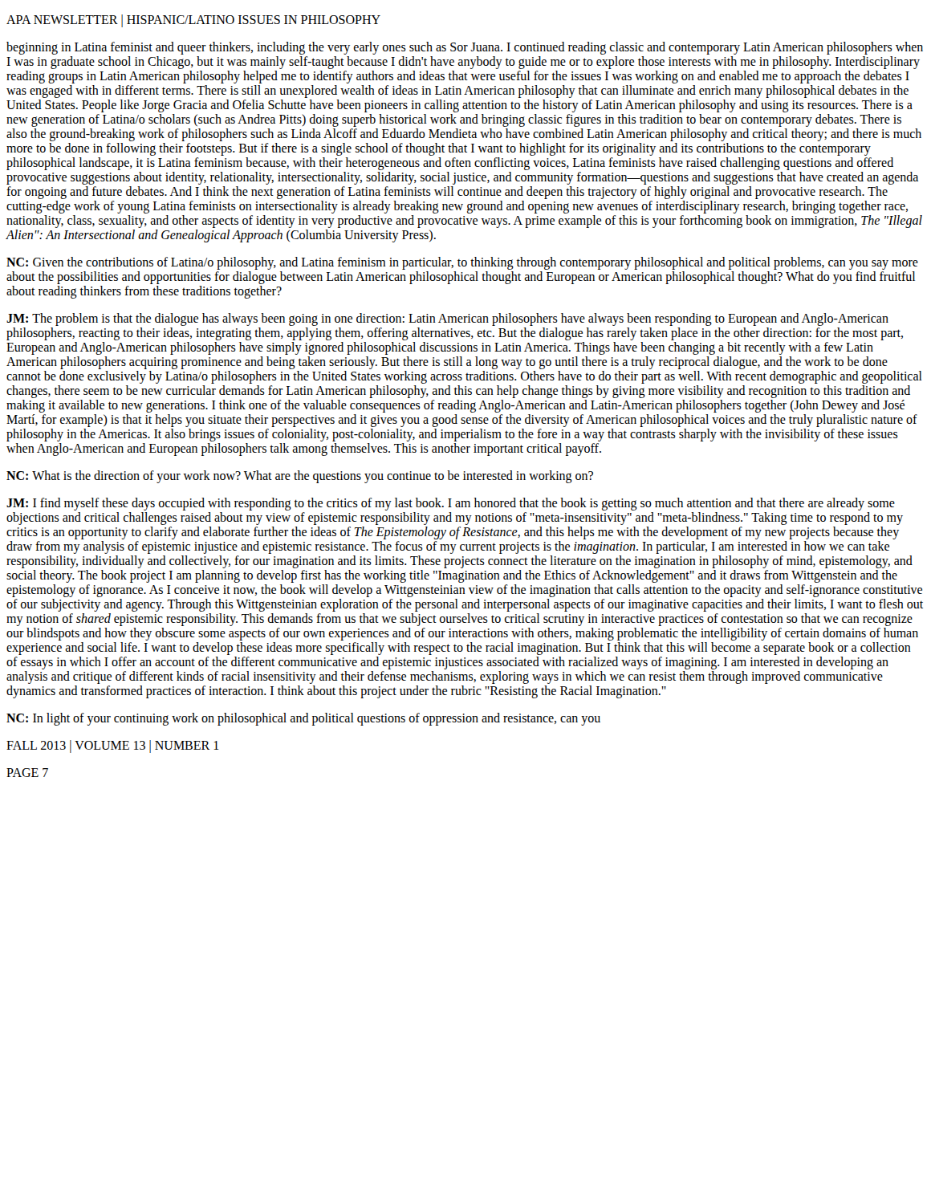APA NEWSLETTER | HISPANIC/LATINO ISSUES IN PHILOSOPHY
beginning in Latina feminist and queer thinkers, including the very early ones such as Sor Juana. I continued reading classic and contemporary Latin American philosophers when I was in graduate school in Chicago, but it was mainly self-taught because I didn't have anybody to guide me or to explore those interests with me in philosophy. Interdisciplinary reading groups in Latin American philosophy helped me to identify authors and ideas that were useful for the issues I was working on and enabled me to approach the debates I was engaged with in different terms. There is still an unexplored wealth of ideas in Latin American philosophy that can illuminate and enrich many philosophical debates in the United States. People like Jorge Gracia and Ofelia Schutte have been pioneers in calling attention to the history of Latin American philosophy and using its resources. There is a new generation of Latina/o scholars (such as Andrea Pitts) doing superb historical work and bringing classic figures in this tradition to bear on contemporary debates. There is also the ground-breaking work of philosophers such as Linda Alcoff and Eduardo Mendieta who have combined Latin American philosophy and critical theory; and there is much more to be done in following their footsteps. But if there is a single school of thought that I want to highlight for its originality and its contributions to the contemporary philosophical landscape, it is Latina feminism because, with their heterogeneous and often conflicting voices, Latina feminists have raised challenging questions and offered provocative suggestions about identity, relationality, intersectionality, solidarity, social justice, and community formation—questions and suggestions that have created an agenda for ongoing and future debates. And I think the next generation of Latina feminists will continue and deepen this trajectory of highly original and provocative research. The cutting-edge work of young Latina feminists on intersectionality is already breaking new ground and opening new avenues of interdisciplinary research, bringing together race, nationality, class, sexuality, and other aspects of identity in very productive and provocative ways. A prime example of this is your forthcoming book on immigration, The "Illegal Alien": An Intersectional and Genealogical Approach (Columbia University Press).
NC: Given the contributions of Latina/o philosophy, and Latina feminism in particular, to thinking through contemporary philosophical and political problems, can you say more about the possibilities and opportunities for dialogue between Latin American philosophical thought and European or American philosophical thought? What do you find fruitful about reading thinkers from these traditions together?
JM: The problem is that the dialogue has always been going in one direction: Latin American philosophers have always been responding to European and Anglo-American philosophers, reacting to their ideas, integrating them, applying them, offering alternatives, etc. But the dialogue has rarely taken place in the other direction: for the most part, European and Anglo-American philosophers have simply ignored philosophical discussions in Latin America. Things have been changing a bit recently with a few Latin American philosophers acquiring prominence and being taken seriously. But there is still a long way to go until there is a truly reciprocal dialogue, and the work to be done cannot be done exclusively by Latina/o philosophers in the United States working across traditions. Others have to do their part as well. With recent demographic and geopolitical changes, there seem to be new curricular demands for Latin American philosophy, and this can help change things by giving more visibility and recognition to this tradition and making it available to new generations. I think one of the valuable consequences of reading Anglo-American and Latin-American philosophers together (John Dewey and José Martí, for example) is that it helps you situate their perspectives and it gives you a good sense of the diversity of American philosophical voices and the truly pluralistic nature of philosophy in the Americas. It also brings issues of coloniality, post-coloniality, and imperialism to the fore in a way that contrasts sharply with the invisibility of these issues when Anglo-American and European philosophers talk among themselves. This is another important critical payoff.
NC: What is the direction of your work now? What are the questions you continue to be interested in working on?
JM: I find myself these days occupied with responding to the critics of my last book. I am honored that the book is getting so much attention and that there are already some objections and critical challenges raised about my view of epistemic responsibility and my notions of "meta-insensitivity" and "meta-blindness." Taking time to respond to my critics is an opportunity to clarify and elaborate further the ideas of The Epistemology of Resistance, and this helps me with the development of my new projects because they draw from my analysis of epistemic injustice and epistemic resistance. The focus of my current projects is the imagination. In particular, I am interested in how we can take responsibility, individually and collectively, for our imagination and its limits. These projects connect the literature on the imagination in philosophy of mind, epistemology, and social theory. The book project I am planning to develop first has the working title "Imagination and the Ethics of Acknowledgement" and it draws from Wittgenstein and the epistemology of ignorance. As I conceive it now, the book will develop a Wittgensteinian view of the imagination that calls attention to the opacity and self-ignorance constitutive of our subjectivity and agency. Through this Wittgensteinian exploration of the personal and interpersonal aspects of our imaginative capacities and their limits, I want to flesh out my notion of shared epistemic responsibility. This demands from us that we subject ourselves to critical scrutiny in interactive practices of contestation so that we can recognize our blindspots and how they obscure some aspects of our own experiences and of our interactions with others, making problematic the intelligibility of certain domains of human experience and social life. I want to develop these ideas more specifically with respect to the racial imagination. But I think that this will become a separate book or a collection of essays in which I offer an account of the different communicative and epistemic injustices associated with racialized ways of imagining. I am interested in developing an analysis and critique of different kinds of racial insensitivity and their defense mechanisms, exploring ways in which we can resist them through improved communicative dynamics and transformed practices of interaction. I think about this project under the rubric "Resisting the Racial Imagination."
NC: In light of your continuing work on philosophical and political questions of oppression and resistance, can you
FALL 2013 | VOLUME 13 | NUMBER 1
PAGE 7